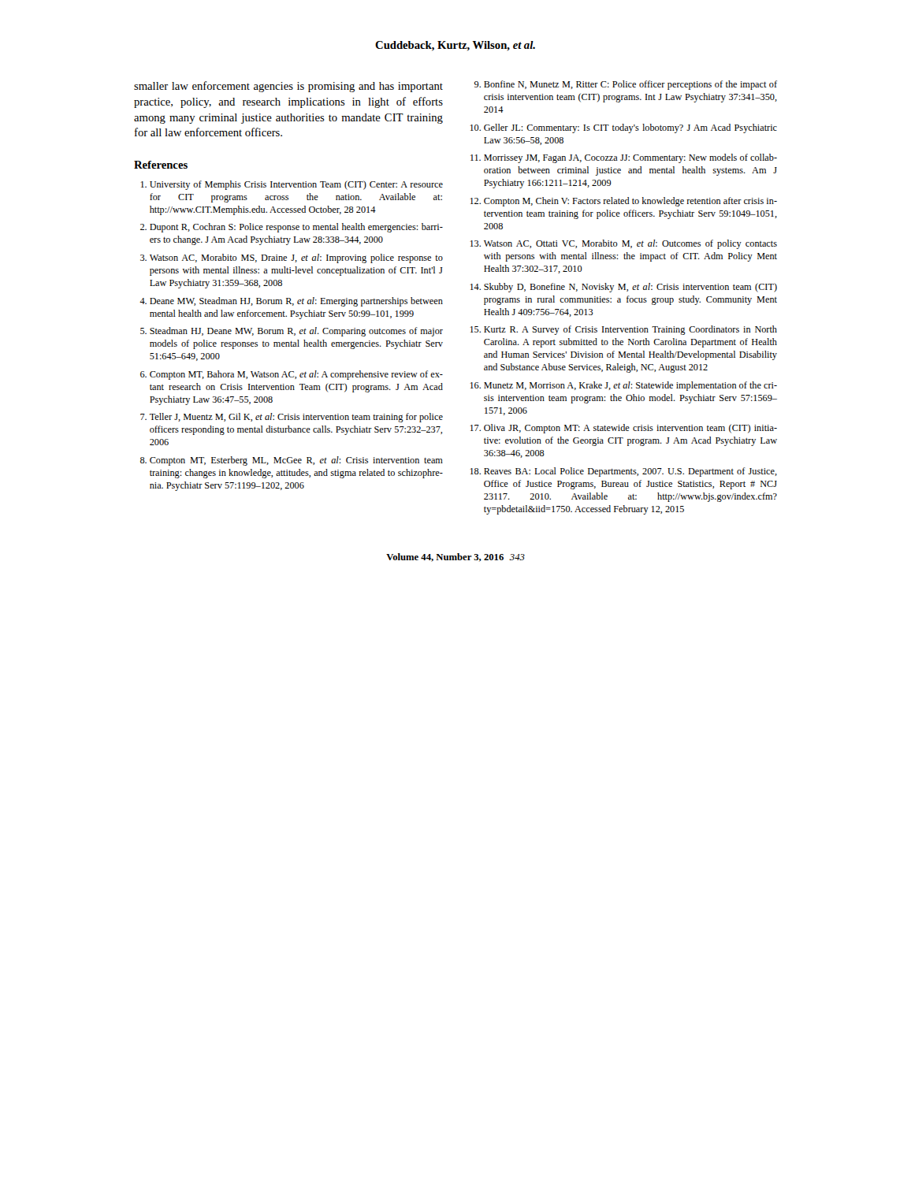Cuddeback, Kurtz, Wilson, et al.
smaller law enforcement agencies is promising and has important practice, policy, and research implications in light of efforts among many criminal justice authorities to mandate CIT training for all law enforcement officers.
References
University of Memphis Crisis Intervention Team (CIT) Center: A resource for CIT programs across the nation. Available at: http://www.CIT.Memphis.edu. Accessed October, 28 2014
Dupont R, Cochran S: Police response to mental health emergencies: barriers to change. J Am Acad Psychiatry Law 28:338–344, 2000
Watson AC, Morabito MS, Draine J, et al: Improving police response to persons with mental illness: a multi-level conceptualization of CIT. Int'l J Law Psychiatry 31:359–368, 2008
Deane MW, Steadman HJ, Borum R, et al: Emerging partnerships between mental health and law enforcement. Psychiatr Serv 50:99–101, 1999
Steadman HJ, Deane MW, Borum R, et al. Comparing outcomes of major models of police responses to mental health emergencies. Psychiatr Serv 51:645–649, 2000
Compton MT, Bahora M, Watson AC, et al: A comprehensive review of extant research on Crisis Intervention Team (CIT) programs. J Am Acad Psychiatry Law 36:47–55, 2008
Teller J, Muentz M, Gil K, et al: Crisis intervention team training for police officers responding to mental disturbance calls. Psychiatr Serv 57:232–237, 2006
Compton MT, Esterberg ML, McGee R, et al: Crisis intervention team training: changes in knowledge, attitudes, and stigma related to schizophrenia. Psychiatr Serv 57:1199–1202, 2006
Bonfine N, Munetz M, Ritter C: Police officer perceptions of the impact of crisis intervention team (CIT) programs. Int J Law Psychiatry 37:341–350, 2014
Geller JL: Commentary: Is CIT today's lobotomy? J Am Acad Psychiatric Law 36:56–58, 2008
Morrissey JM, Fagan JA, Cocozza JJ: Commentary: New models of collaboration between criminal justice and mental health systems. Am J Psychiatry 166:1211–1214, 2009
Compton M, Chein V: Factors related to knowledge retention after crisis intervention team training for police officers. Psychiatr Serv 59:1049–1051, 2008
Watson AC, Ottati VC, Morabito M, et al: Outcomes of policy contacts with persons with mental illness: the impact of CIT. Adm Policy Ment Health 37:302–317, 2010
Skubby D, Bonefine N, Novisky M, et al: Crisis intervention team (CIT) programs in rural communities: a focus group study. Community Ment Health J 409:756–764, 2013
Kurtz R. A Survey of Crisis Intervention Training Coordinators in North Carolina. A report submitted to the North Carolina Department of Health and Human Services' Division of Mental Health/Developmental Disability and Substance Abuse Services, Raleigh, NC, August 2012
Munetz M, Morrison A, Krake J, et al: Statewide implementation of the crisis intervention team program: the Ohio model. Psychiatr Serv 57:1569–1571, 2006
Oliva JR, Compton MT: A statewide crisis intervention team (CIT) initiative: evolution of the Georgia CIT program. J Am Acad Psychiatry Law 36:38–46, 2008
Reaves BA: Local Police Departments, 2007. U.S. Department of Justice, Office of Justice Programs, Bureau of Justice Statistics, Report # NCJ 23117. 2010. Available at: http://www.bjs.gov/index.cfm?ty=pbdetail&iid=1750. Accessed February 12, 2015
Volume 44, Number 3, 2016343